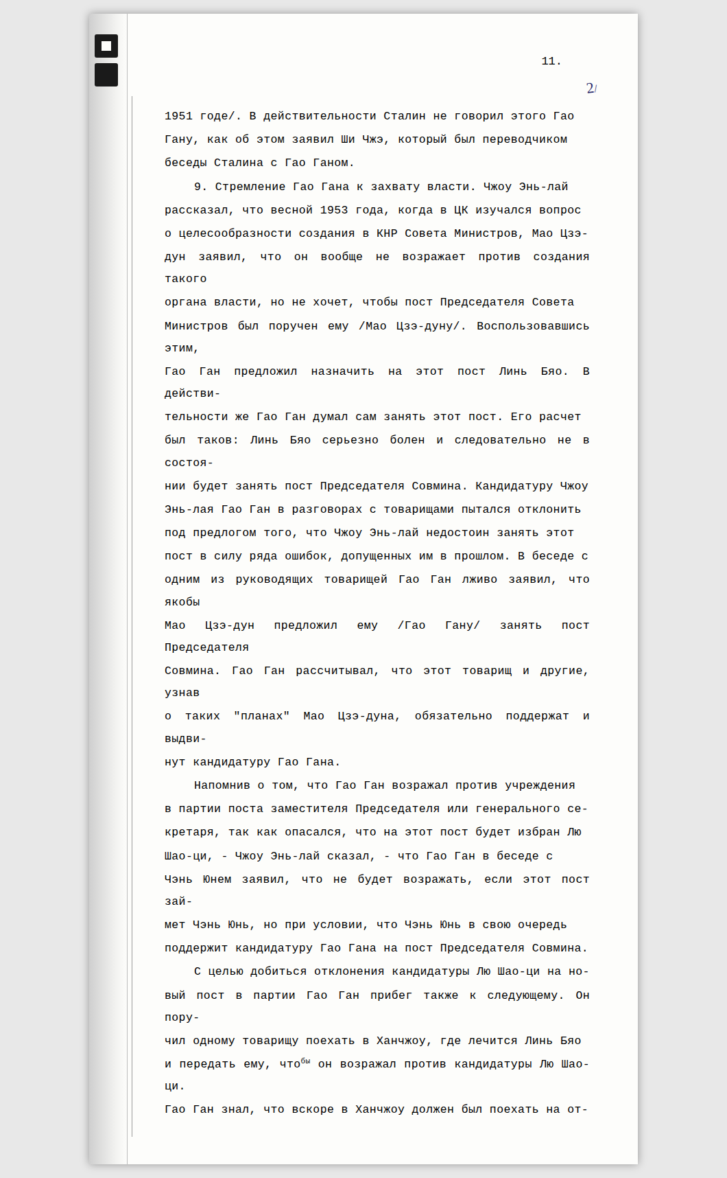2/
11.
1951 годе/. В действительности Сталин не говорил этого Гао
Гану, как об этом заявил Ши Чжэ, который был переводчиком
беседы Сталина с Гао Ганом.
9. Стремление Гао Гана к захвату власти. Чжоу Энь-лай
рассказал, что весной 1953 года, когда в ЦК изучался вопрос
о целесообразности создания в КНР Совета Министров, Мао Цзэ-
дун заявил, что он вообще не возражает против создания такого
органа власти, но не хочет, чтобы пост Председателя Совета
Министров был поручен ему /Мао Цзэ-дуну/. Воспользовавшись этим,
Гао Ган предложил назначить на этот пост Линь Бяо. В действи-
тельности же Гао Ган думал сам занять этот пост. Его расчет
был таков: Линь Бяо серьезно болен и следовательно не в состоя-
нии будет занять пост Председателя Совмина. Кандидатуру Чжоу
Энь-лая Гао Ган в разговорах с товарищами пытался отклонить
под предлогом того, что Чжоу Энь-лай недостоин занять этот
пост в силу ряда ошибок, допущенных им в прошлом. В беседе с
одним из руководящих товарищей Гао Ган лживо заявил, что якобы
Мао Цзэ-дун предложил ему /Гао Гану/ занять пост Председателя
Совмина. Гао Ган рассчитывал, что этот товарищ и другие, узнав
о таких "планах" Мао Цзэ-дуна, обязательно поддержат и выдви-
нут кандидатуру Гао Гана.
Напомнив о том, что Гао Ган возражал против учреждения
в партии поста заместителя Председателя или генерального се-
кретаря, так как опасался, что на этот пост будет избран Лю
Шао-ци, - Чжоу Энь-лай сказал, - что Гао Ган в беседе с
Чэнь Юнем заявил, что не будет возражать, если этот пост зай-
мет Чэнь Юнь, но при условии, что Чэнь Юнь в свою очередь
поддержит кандидатуру Гао Гана на пост Председателя Совмина.
С целью добиться отклонения кандидатуры Лю Шао-ци на но-
вый пост в партии Гао Ган прибег также к следующему. Он пору-
чил одному товарищу поехать в Ханчжоу, где лечится Линь Бяо
и передать ему, чтобы он возражал против кандидатуры Лю Шао-ци.
Гао Ган знал, что вскоре в Ханчжоу должен был поехать на от-